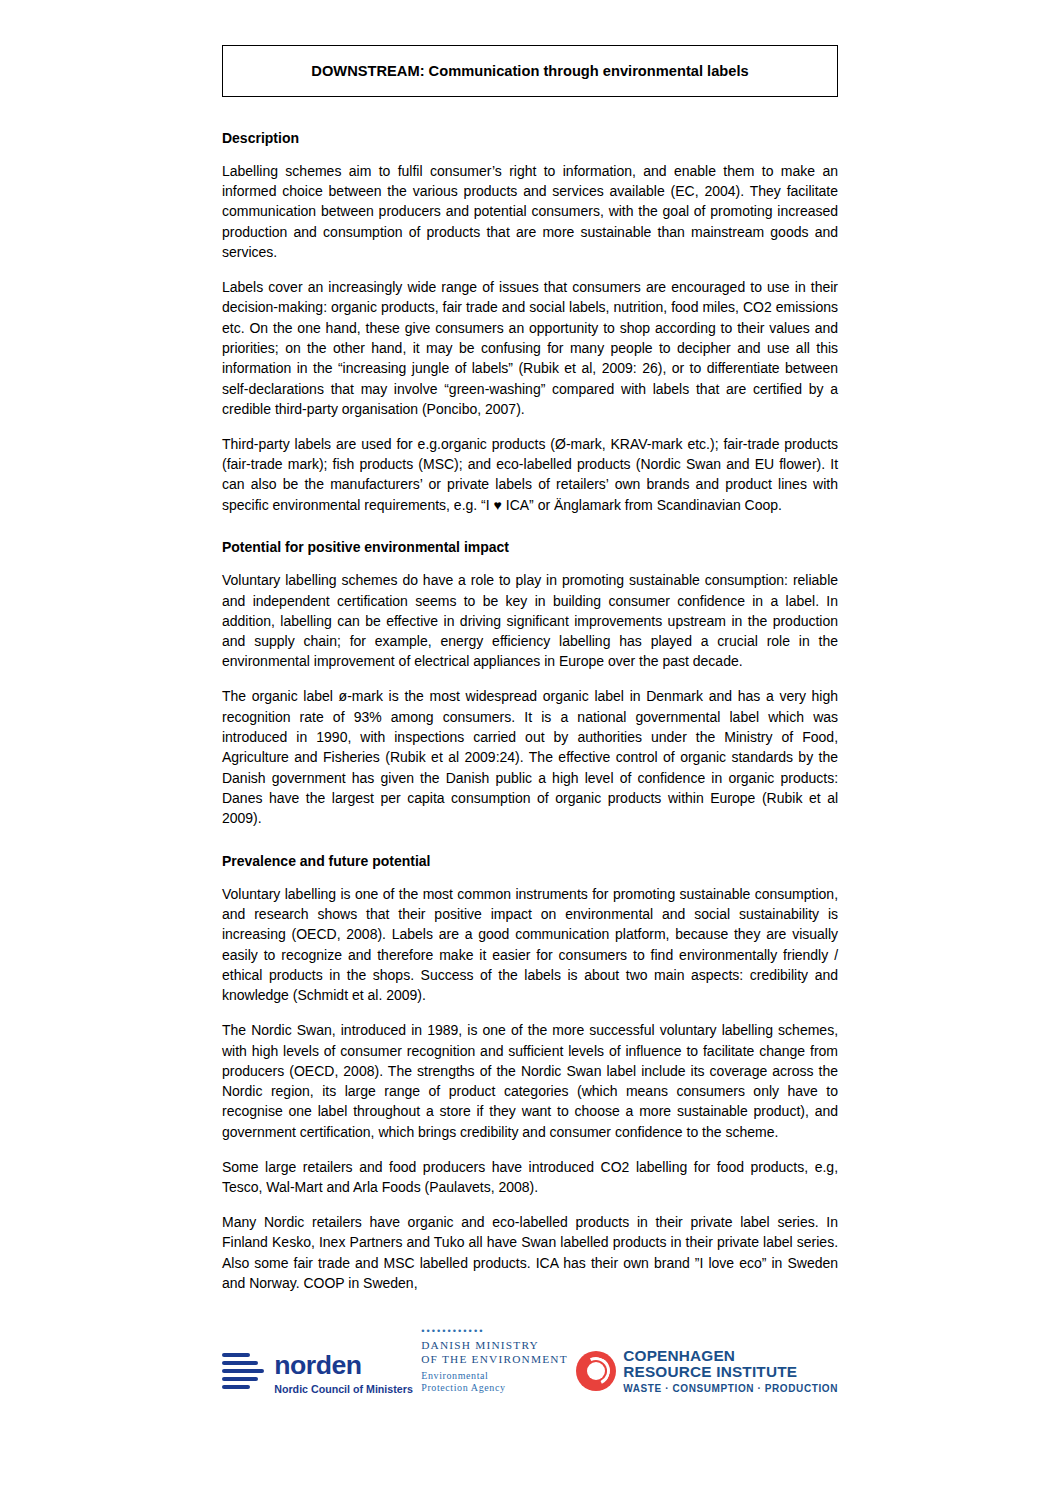DOWNSTREAM: Communication through environmental labels
Description
Labelling schemes aim to fulfil consumer’s right to information, and enable them to make an informed choice between the various products and services available (EC, 2004). They facilitate communication between producers and potential consumers, with the goal of promoting increased production and consumption of products that are more sustainable than mainstream goods and services.
Labels cover an increasingly wide range of issues that consumers are encouraged to use in their decision-making: organic products, fair trade and social labels, nutrition, food miles, CO2 emissions etc. On the one hand, these give consumers an opportunity to shop according to their values and priorities; on the other hand, it may be confusing for many people to decipher and use all this information in the “increasing jungle of labels” (Rubik et al, 2009: 26), or to differentiate between self-declarations that may involve “green-washing” compared with labels that are certified by a credible third-party organisation (Poncibo, 2007).
Third-party labels are used for e.g.organic products (Ø-mark, KRAV-mark etc.); fair-trade products (fair-trade mark); fish products (MSC); and eco-labelled products (Nordic Swan and EU flower). It can also be the manufacturers’ or private labels of retailers’ own brands and product lines with specific environmental requirements, e.g. “I ♥ ICA” or Änglamark from Scandinavian Coop.
Potential for positive environmental impact
Voluntary labelling schemes do have a role to play in promoting sustainable consumption: reliable and independent certification seems to be key in building consumer confidence in a label. In addition, labelling can be effective in driving significant improvements upstream in the production and supply chain; for example, energy efficiency labelling has played a crucial role in the environmental improvement of electrical appliances in Europe over the past decade.
The organic label ø-mark is the most widespread organic label in Denmark and has a very high recognition rate of 93% among consumers. It is a national governmental label which was introduced in 1990, with inspections carried out by authorities under the Ministry of Food, Agriculture and Fisheries (Rubik et al 2009:24). The effective control of organic standards by the Danish government has given the Danish public a high level of confidence in organic products: Danes have the largest per capita consumption of organic products within Europe (Rubik et al 2009).
Prevalence and future potential
Voluntary labelling is one of the most common instruments for promoting sustainable consumption, and research shows that their positive impact on environmental and social sustainability is increasing (OECD, 2008). Labels are a good communication platform, because they are visually easily to recognize and therefore make it easier for consumers to find environmentally friendly / ethical products in the shops. Success of the labels is about two main aspects: credibility and knowledge (Schmidt et al. 2009).
The Nordic Swan, introduced in 1989, is one of the more successful voluntary labelling schemes, with high levels of consumer recognition and sufficient levels of influence to facilitate change from producers (OECD, 2008). The strengths of the Nordic Swan label include its coverage across the Nordic region, its large range of product categories (which means consumers only have to recognise one label throughout a store if they want to choose a more sustainable product), and government certification, which brings credibility and consumer confidence to the scheme.
Some large retailers and food producers have introduced CO2 labelling for food products, e.g, Tesco, Wal-Mart and Arla Foods (Paulavets, 2008).
Many Nordic retailers have organic and eco-labelled products in their private label series. In Finland Kesko, Inex Partners and Tuko all have Swan labelled products in their private label series. Also some fair trade and MSC labelled products. ICA has their own brand ”I love eco” in Sweden and Norway. COOP in Sweden,
norden
Nordic Council of Ministers
••••••••••••
DANISH MINISTRY
OF THE ENVIRONMENT
Environmental
Protection Agency
COPENHAGEN
RESOURCE INSTITUTE
WASTE · CONSUMPTION · PRODUCTION